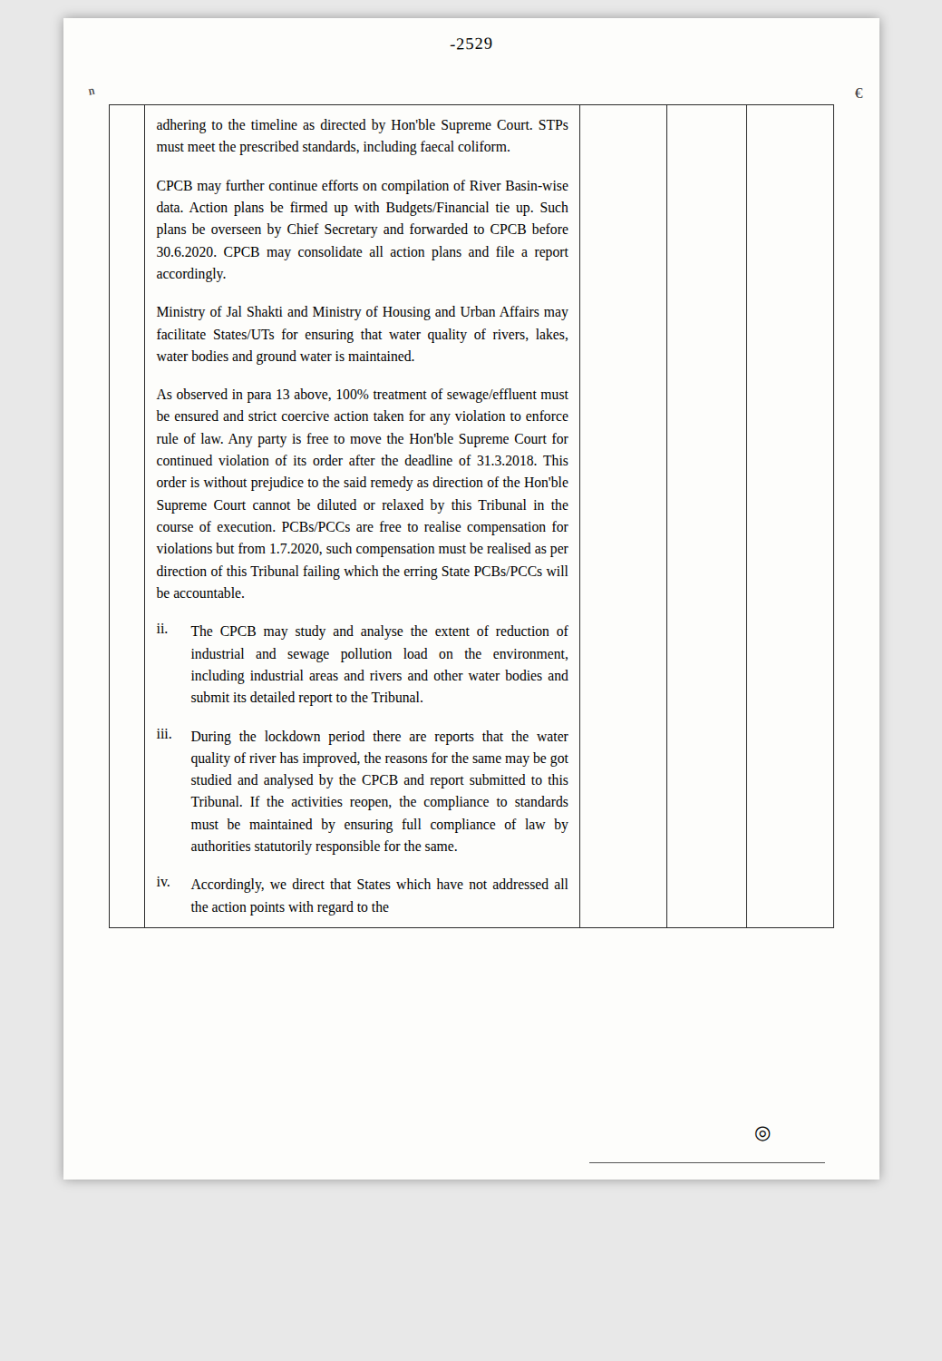-2529
ⁿ
€
| | adhering to the timeline as directed by Hon'ble Supreme Court. STPs must meet the prescribed standards, including faecal coliform. CPCB may further continue efforts on compilation of River Basin-wise data. Action plans be firmed up with Budgets/Financial tie up. Such plans be overseen by Chief Secretary and forwarded to CPCB before 30.6.2020. CPCB may consolidate all action plans and file a report accordingly. Ministry of Jal Shakti and Ministry of Housing and Urban Affairs may facilitate States/UTs for ensuring that water quality of rivers, lakes, water bodies and ground water is maintained. As observed in para 13 above, 100% treatment of sewage/effluent must be ensured and strict coercive action taken for any violation to enforce rule of law. Any party is free to move the Hon'ble Supreme Court for continued violation of its order after the deadline of 31.3.2018. This order is without prejudice to the said remedy as direction of the Hon'ble Supreme Court cannot be diluted or relaxed by this Tribunal in the course of execution. PCBs/PCCs are free to realise compensation for violations but from 1.7.2020, such compensation must be realised as per direction of this Tribunal failing which the erring State PCBs/PCCs will be accountable. ii. The CPCB may study and analyse the extent of reduction of industrial and sewage pollution load on the environment, including industrial areas and rivers and other water bodies and submit its detailed report to the Tribunal. iii. During the lockdown period there are reports that the water quality of river has improved, the reasons for the same may be got studied and analysed by the CPCB and report submitted to this Tribunal. If the activities reopen, the compliance to standards must be maintained by ensuring full compliance of law by authorities statutorily responsible for the same. iv. Accordingly, we direct that States which have not addressed all the action points with regard to the | | | |
◎